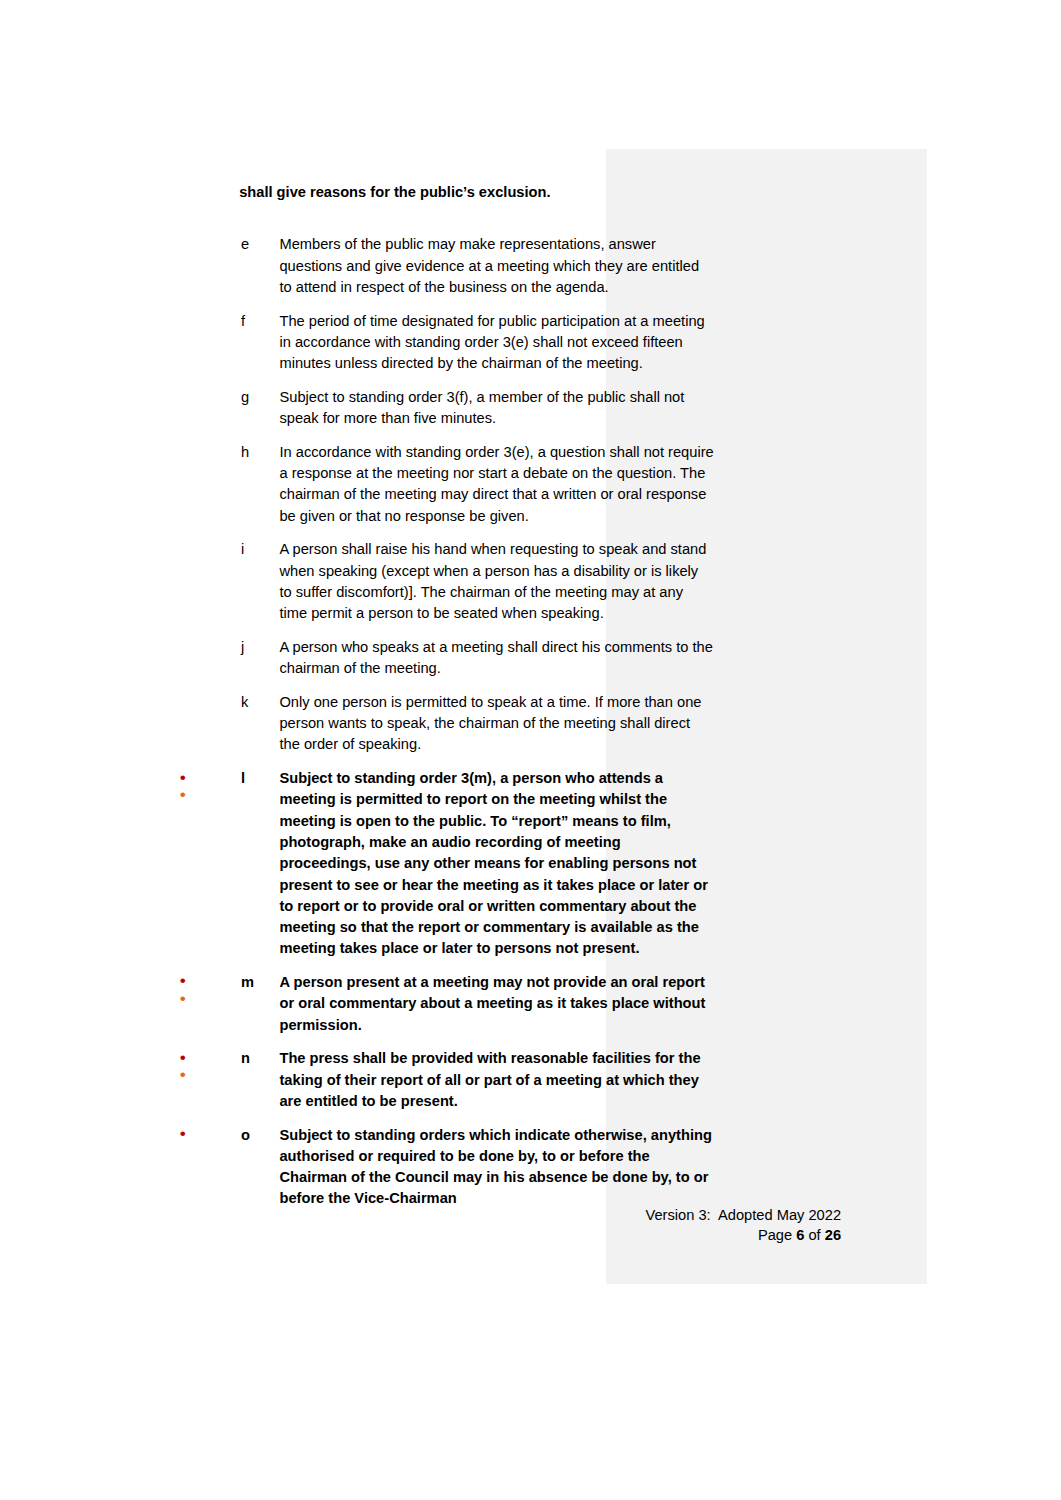shall give reasons for the public’s exclusion.
e
Members of the public may make representations, answer questions and give evidence at a meeting which they are entitled to attend in respect of the business on the agenda.
f
The period of time designated for public participation at a meeting in accordance with standing order 3(e) shall not exceed fifteen minutes unless directed by the chairman of the meeting.
g
Subject to standing order 3(f), a member of the public shall not speak for more than five minutes.
h
In accordance with standing order 3(e), a question shall not require a response at the meeting nor start a debate on the question. The chairman of the meeting may direct that a written or oral response be given or that no response be given.
i
A person shall raise his hand when requesting to speak and stand when speaking (except when a person has a disability or is likely to suffer discomfort)]. The chairman of the meeting may at any time permit a person to be seated when speaking.
j
A person who speaks at a meeting shall direct his comments to the chairman of the meeting.
k
Only one person is permitted to speak at a time. If more than one person wants to speak, the chairman of the meeting shall direct the order of speaking.
• •
l
Subject to standing order 3(m), a person who attends a meeting is permitted to report on the meeting whilst the meeting is open to the public. To “report” means to film, photograph, make an audio recording of meeting proceedings, use any other means for enabling persons not present to see or hear the meeting as it takes place or later or to report or to provide oral or written commentary about the meeting so that the report or commentary is available as the meeting takes place or later to persons not present.
• •
m
A person present at a meeting may not provide an oral report or oral commentary about a meeting as it takes place without permission.
• •
n
The press shall be provided with reasonable facilities for the taking of their report of all or part of a meeting at which they are entitled to be present.
•
o
Subject to standing orders which indicate otherwise, anything authorised or required to be done by, to or before the Chairman of the Council may in his absence be done by, to or before the Vice-Chairman
Version 3: Adopted May 2022
Page 6 of 26